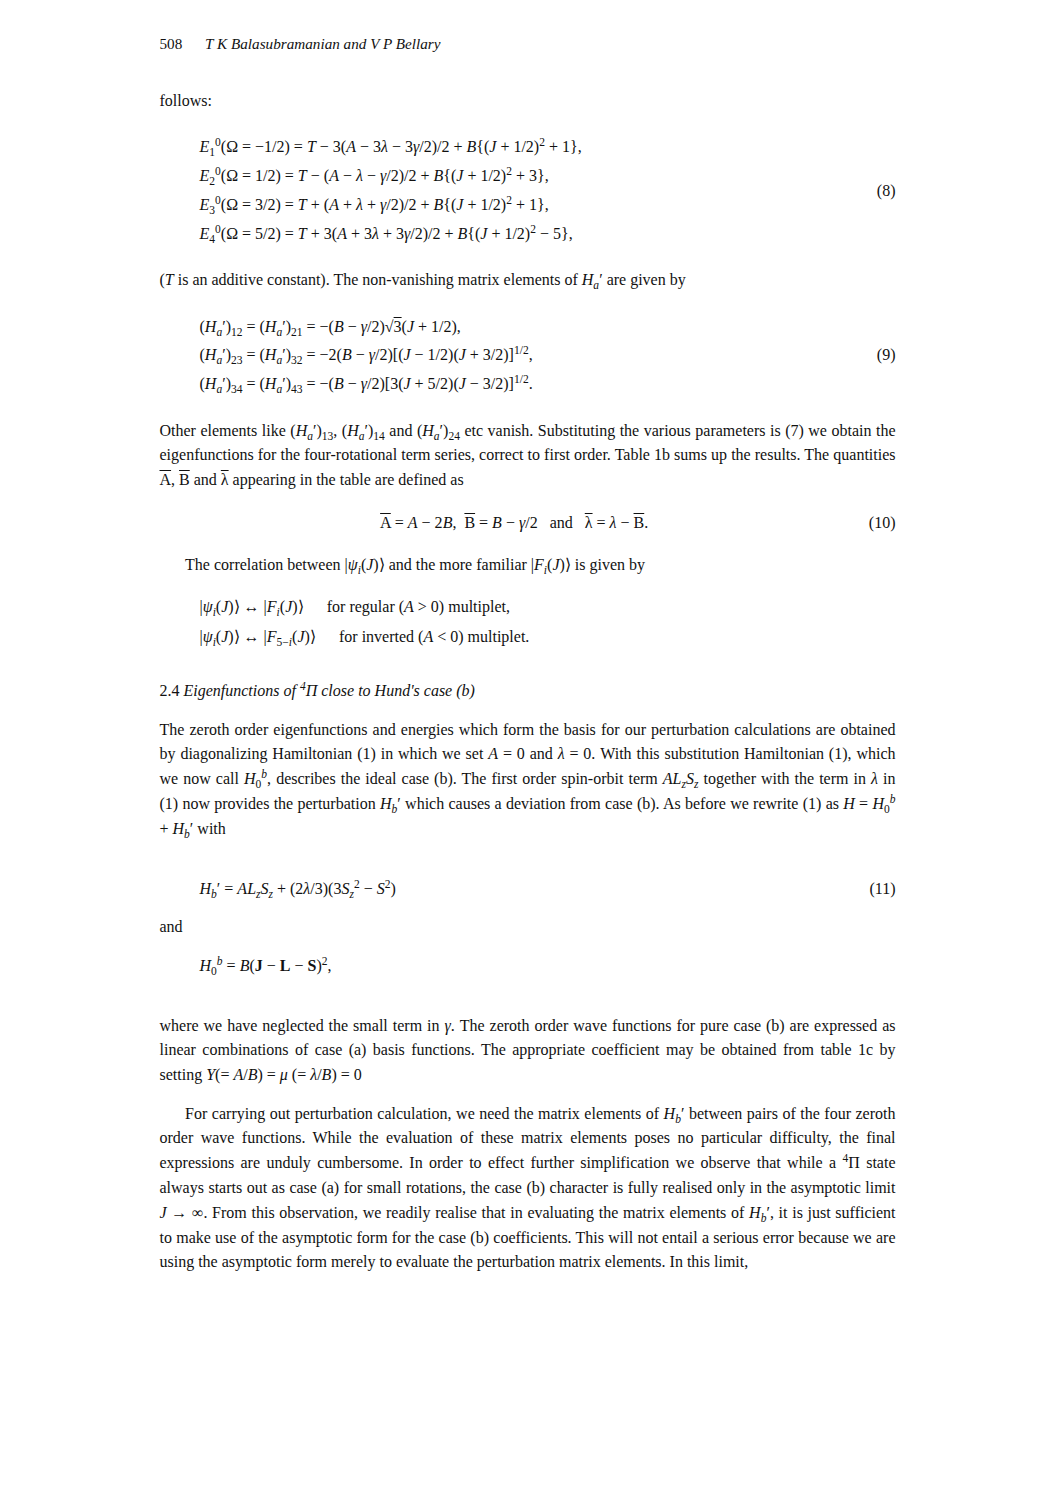508 T K Balasubramanian and V P Bellary
follows:
E10(Ω = −1/2) = T − 3(A − 3λ − 3γ/2)/2 + B{(J + 1/2)2 + 1},
E20(Ω = 1/2) = T − (A − λ − γ/2)/2 + B{(J + 1/2)2 + 3},
E30(Ω = 3/2) = T + (A + λ + γ/2)/2 + B{(J + 1/2)2 + 1},
E40(Ω = 5/2) = T + 3(A + 3λ + 3γ/2)/2 + B{(J + 1/2)2 − 5},
(8)
(T is an additive constant). The non-vanishing matrix elements of Ha′ are given by
(Ha′)12 = (Ha′)21 = −(B − γ/2)√3(J + 1/2),
(Ha′)23 = (Ha′)32 = −2(B − γ/2)[(J − 1/2)(J + 3/2)]1/2,
(Ha′)34 = (Ha′)43 = −(B − γ/2)[3(J + 5/2)(J − 3/2)]1/2.
(9)
Other elements like (Ha′)13, (Ha′)14 and (Ha′)24 etc vanish. Substituting the various parameters is (7) we obtain the eigenfunctions for the four-rotational term series, correct to first order. Table 1b sums up the results. The quantities A, B and λ appearing in the table are defined as
(10) A = A − 2B, B = B − γ/2 and λ = λ − B.
The correlation between |ψi(J)⟩ and the more familiar |Fi(J)⟩ is given by
|ψi(J)⟩ ↔ |Fi(J)⟩ for regular (A > 0) multiplet,
|ψi(J)⟩ ↔ |F5−i(J)⟩ for inverted (A < 0) multiplet.
2.4 Eigenfunctions of 4Π close to Hund's case (b)
The zeroth order eigenfunctions and energies which form the basis for our perturbation calculations are obtained by diagonalizing Hamiltonian (1) in which we set A = 0 and λ = 0. With this substitution Hamiltonian (1), which we now call H0b, describes the ideal case (b). The first order spin-orbit term ALzSz together with the term in λ in (1) now provides the perturbation Hb′ which causes a deviation from case (b). As before we rewrite (1) as H = H0b + Hb′ with
Hb′ = ALzSz + (2λ/3)(3Sz2 − S2)
(11)
and
H0b = B(J − L − S)2,
where we have neglected the small term in γ. The zeroth order wave functions for pure case (b) are expressed as linear combinations of case (a) basis functions. The appropriate coefficient may be obtained from table 1c by setting Y(= A/B) = μ (= λ/B) = 0
For carrying out perturbation calculation, we need the matrix elements of Hb′ between pairs of the four zeroth order wave functions. While the evaluation of these matrix elements poses no particular difficulty, the final expressions are unduly cumbersome. In order to effect further simplification we observe that while a 4Π state always starts out as case (a) for small rotations, the case (b) character is fully realised only in the asymptotic limit J → ∞. From this observation, we readily realise that in evaluating the matrix elements of Hb′, it is just sufficient to make use of the asymptotic form for the case (b) coefficients. This will not entail a serious error because we are using the asymptotic form merely to evaluate the perturbation matrix elements. In this limit,